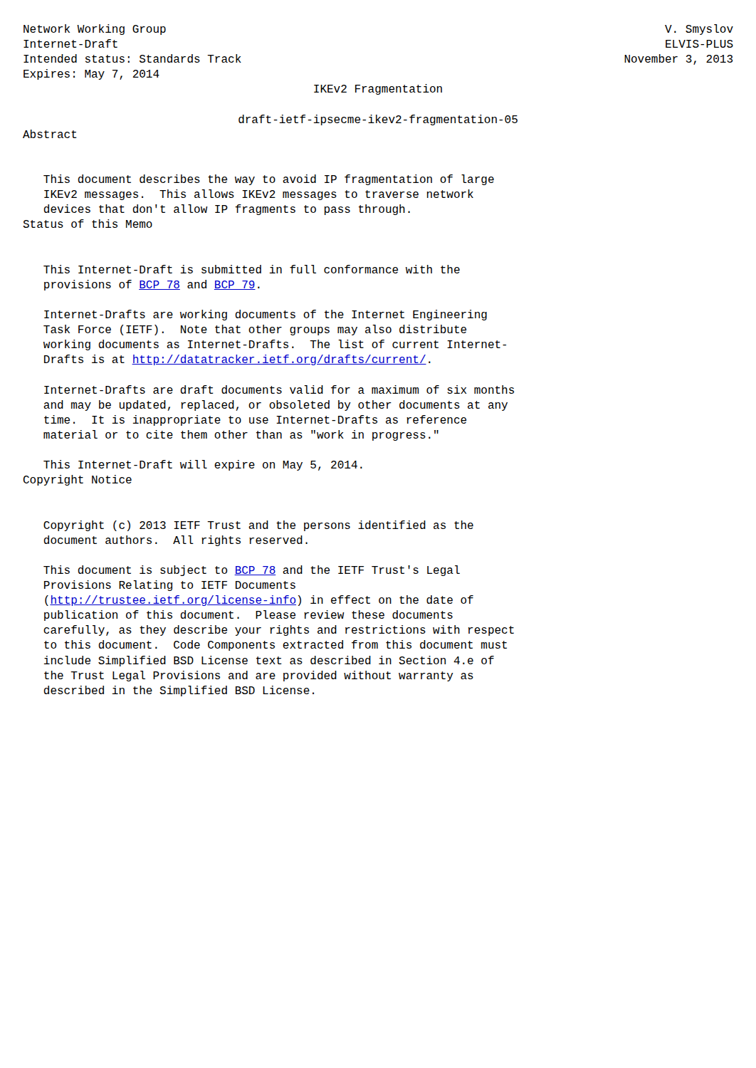Network Working Group V. Smyslov Internet-Draft ELVIS-PLUS Intended status: Standards Track November 3, 2013 Expires: May 7, 2014
IKEv2 Fragmentation
draft-ietf-ipsecme-ikev2-fragmentation-05
Abstract

   This document describes the way to avoid IP fragmentation of large
   IKEv2 messages.  This allows IKEv2 messages to traverse network
   devices that don't allow IP fragments to pass through.
Status of this Memo

   This Internet-Draft is submitted in full conformance with the
   provisions of BCP 78 and BCP 79.

   Internet-Drafts are working documents of the Internet Engineering
   Task Force (IETF).  Note that other groups may also distribute
   working documents as Internet-Drafts.  The list of current Internet-
   Drafts is at http://datatracker.ietf.org/drafts/current/.

   Internet-Drafts are draft documents valid for a maximum of six months
   and may be updated, replaced, or obsoleted by other documents at any
   time.  It is inappropriate to use Internet-Drafts as reference
   material or to cite them other than as "work in progress."

   This Internet-Draft will expire on May 5, 2014.
Copyright Notice

   Copyright (c) 2013 IETF Trust and the persons identified as the
   document authors.  All rights reserved.

   This document is subject to BCP 78 and the IETF Trust's Legal
   Provisions Relating to IETF Documents
   (http://trustee.ietf.org/license-info) in effect on the date of
   publication of this document.  Please review these documents
   carefully, as they describe your rights and restrictions with respect
   to this document.  Code Components extracted from this document must
   include Simplified BSD License text as described in Section 4.e of
   the Trust Legal Provisions and are provided without warranty as
   described in the Simplified BSD License.